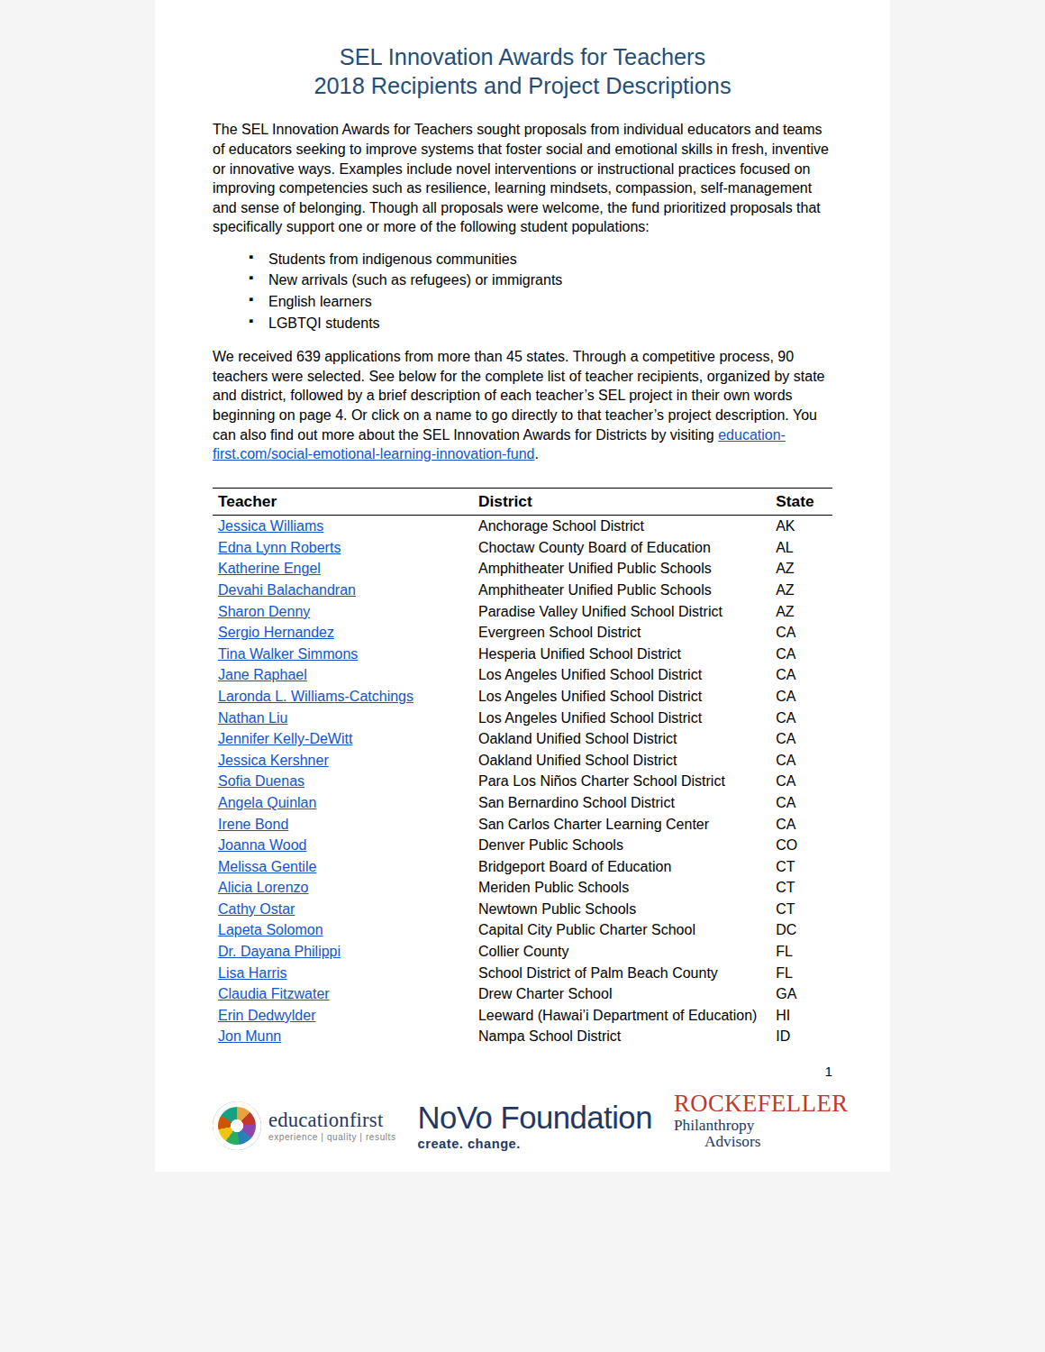SEL Innovation Awards for Teachers
2018 Recipients and Project Descriptions
The SEL Innovation Awards for Teachers sought proposals from individual educators and teams of educators seeking to improve systems that foster social and emotional skills in fresh, inventive or innovative ways. Examples include novel interventions or instructional practices focused on improving competencies such as resilience, learning mindsets, compassion, self-management and sense of belonging. Though all proposals were welcome, the fund prioritized proposals that specifically support one or more of the following student populations:
Students from indigenous communities
New arrivals (such as refugees) or immigrants
English learners
LGBTQI students
We received 639 applications from more than 45 states. Through a competitive process, 90 teachers were selected. See below for the complete list of teacher recipients, organized by state and district, followed by a brief description of each teacher’s SEL project in their own words beginning on page 4. Or click on a name to go directly to that teacher’s project description. You can also find out more about the SEL Innovation Awards for Districts by visiting education-first.com/social-emotional-learning-innovation-fund.
| Teacher | District | State |
| --- | --- | --- |
| Jessica Williams | Anchorage School District | AK |
| Edna Lynn Roberts | Choctaw County Board of Education | AL |
| Katherine Engel | Amphitheater Unified Public Schools | AZ |
| Devahi Balachandran | Amphitheater Unified Public Schools | AZ |
| Sharon Denny | Paradise Valley Unified School District | AZ |
| Sergio Hernandez | Evergreen School District | CA |
| Tina Walker Simmons | Hesperia Unified School District | CA |
| Jane Raphael | Los Angeles Unified School District | CA |
| Laronda L. Williams-Catchings | Los Angeles Unified School District | CA |
| Nathan Liu | Los Angeles Unified School District | CA |
| Jennifer Kelly-DeWitt | Oakland Unified School District | CA |
| Jessica Kershner | Oakland Unified School District | CA |
| Sofia Duenas | Para Los Niños Charter School District | CA |
| Angela Quinlan | San Bernardino School District | CA |
| Irene Bond | San Carlos Charter Learning Center | CA |
| Joanna Wood | Denver Public Schools | CO |
| Melissa Gentile | Bridgeport Board of Education | CT |
| Alicia Lorenzo | Meriden Public Schools | CT |
| Cathy Ostar | Newtown Public Schools | CT |
| Lapeta Solomon | Capital City Public Charter School | DC |
| Dr. Dayana Philippi | Collier County | FL |
| Lisa Harris | School District of Palm Beach County | FL |
| Claudia Fitzwater | Drew Charter School | GA |
| Erin Dedwylder | Leeward (Hawai’i Department of Education) | HI |
| Jon Munn | Nampa School District | ID |
1
educationfirst
experience | quality | results
NoVo Foundation
create. change.
ROCKEFELLER
PhilanthropyAdvisors